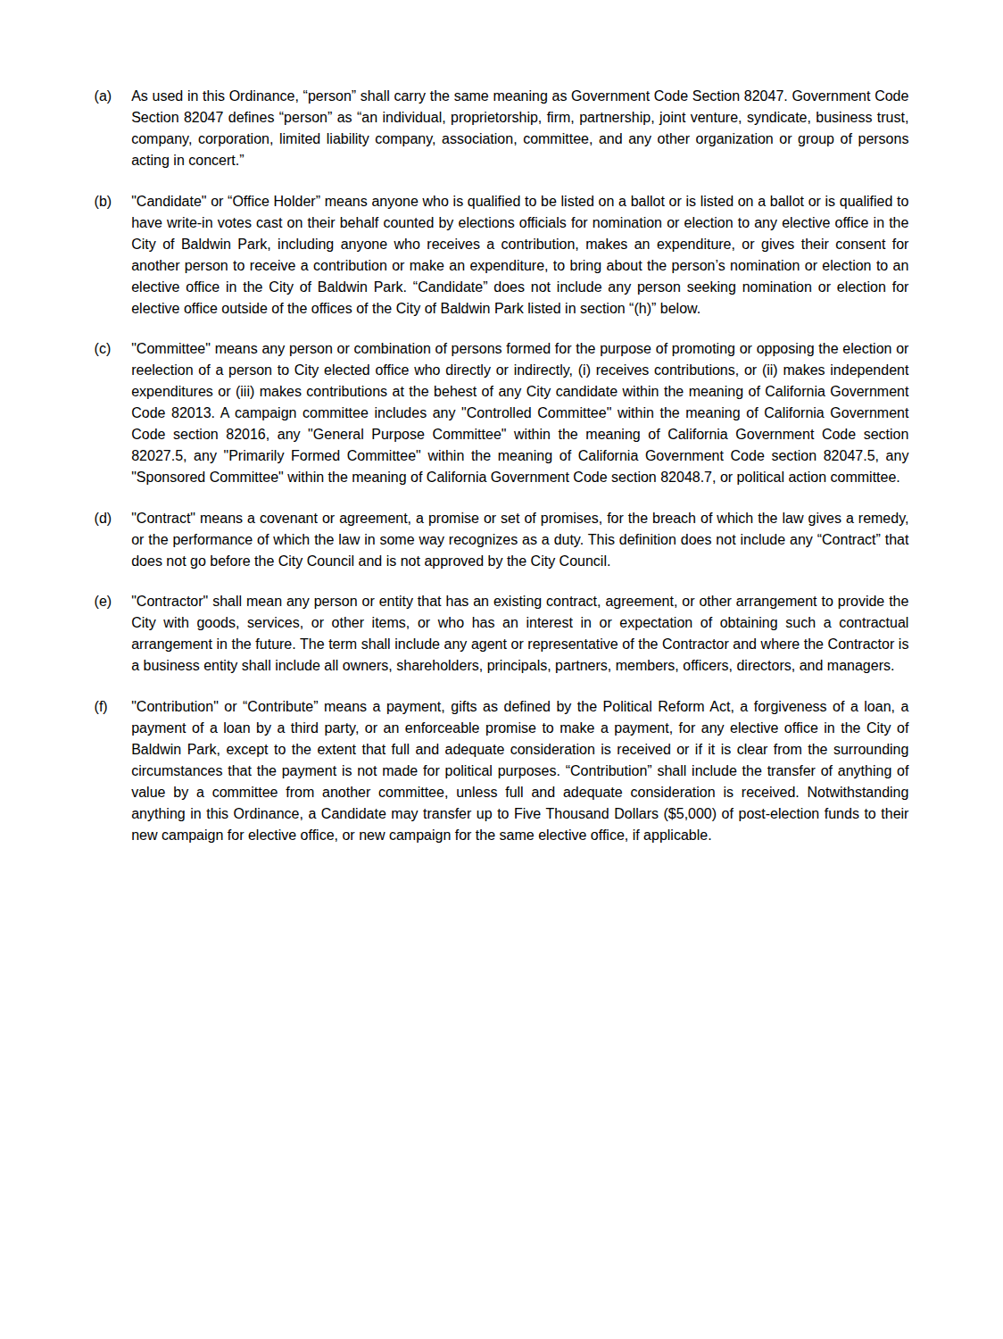(a) As used in this Ordinance, “person” shall carry the same meaning as Government Code Section 82047. Government Code Section 82047 defines “person” as “an individual, proprietorship, firm, partnership, joint venture, syndicate, business trust, company, corporation, limited liability company, association, committee, and any other organization or group of persons acting in concert.”
(b) "Candidate" or “Office Holder” means anyone who is qualified to be listed on a ballot or is listed on a ballot or is qualified to have write-in votes cast on their behalf counted by elections officials for nomination or election to any elective office in the City of Baldwin Park, including anyone who receives a contribution, makes an expenditure, or gives their consent for another person to receive a contribution or make an expenditure, to bring about the person’s nomination or election to an elective office in the City of Baldwin Park. “Candidate” does not include any person seeking nomination or election for elective office outside of the offices of the City of Baldwin Park listed in section “(h)” below.
(c) "Committee" means any person or combination of persons formed for the purpose of promoting or opposing the election or reelection of a person to City elected office who directly or indirectly, (i) receives contributions, or (ii) makes independent expenditures or (iii) makes contributions at the behest of any City candidate within the meaning of California Government Code 82013. A campaign committee includes any "Controlled Committee" within the meaning of California Government Code section 82016, any "General Purpose Committee" within the meaning of California Government Code section 82027.5, any "Primarily Formed Committee" within the meaning of California Government Code section 82047.5, any "Sponsored Committee" within the meaning of California Government Code section 82048.7, or political action committee.
(d) "Contract" means a covenant or agreement, a promise or set of promises, for the breach of which the law gives a remedy, or the performance of which the law in some way recognizes as a duty. This definition does not include any “Contract” that does not go before the City Council and is not approved by the City Council.
(e) "Contractor" shall mean any person or entity that has an existing contract, agreement, or other arrangement to provide the City with goods, services, or other items, or who has an interest in or expectation of obtaining such a contractual arrangement in the future. The term shall include any agent or representative of the Contractor and where the Contractor is a business entity shall include all owners, shareholders, principals, partners, members, officers, directors, and managers.
(f) "Contribution" or “Contribute” means a payment, gifts as defined by the Political Reform Act, a forgiveness of a loan, a payment of a loan by a third party, or an enforceable promise to make a payment, for any elective office in the City of Baldwin Park, except to the extent that full and adequate consideration is received or if it is clear from the surrounding circumstances that the payment is not made for political purposes. “Contribution” shall include the transfer of anything of value by a committee from another committee, unless full and adequate consideration is received. Notwithstanding anything in this Ordinance, a Candidate may transfer up to Five Thousand Dollars ($5,000) of post-election funds to their new campaign for elective office, or new campaign for the same elective office, if applicable.